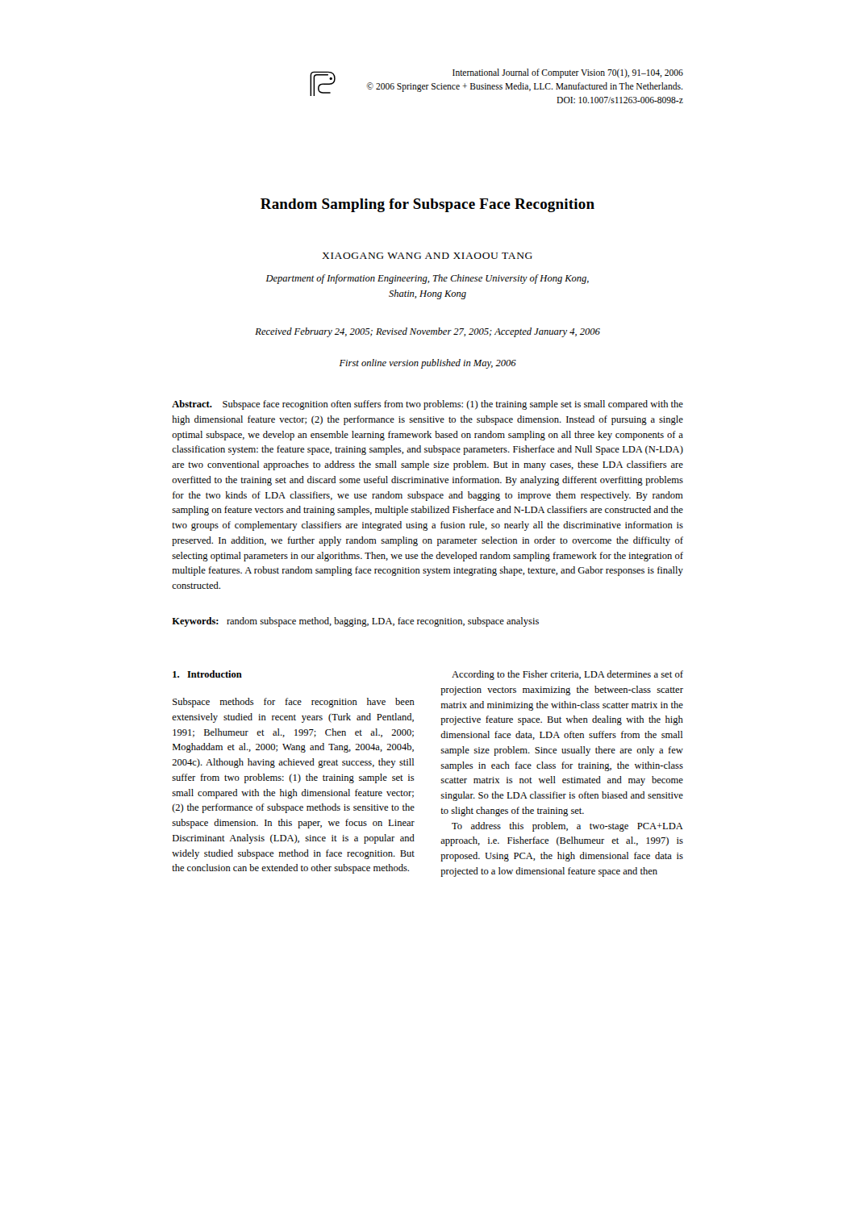International Journal of Computer Vision 70(1), 91–104, 2006
© 2006 Springer Science + Business Media, LLC. Manufactured in The Netherlands.
DOI: 10.1007/s11263-006-8098-z
Random Sampling for Subspace Face Recognition
XIAOGANG WANG AND XIAOOU TANG
Department of Information Engineering, The Chinese University of Hong Kong,
Shatin, Hong Kong
Received February 24, 2005; Revised November 27, 2005; Accepted January 4, 2006
First online version published in May, 2006
Abstract. Subspace face recognition often suffers from two problems: (1) the training sample set is small compared with the high dimensional feature vector; (2) the performance is sensitive to the subspace dimension. Instead of pursuing a single optimal subspace, we develop an ensemble learning framework based on random sampling on all three key components of a classification system: the feature space, training samples, and subspace parameters. Fisherface and Null Space LDA (N-LDA) are two conventional approaches to address the small sample size problem. But in many cases, these LDA classifiers are overfitted to the training set and discard some useful discriminative information. By analyzing different overfitting problems for the two kinds of LDA classifiers, we use random subspace and bagging to improve them respectively. By random sampling on feature vectors and training samples, multiple stabilized Fisherface and N-LDA classifiers are constructed and the two groups of complementary classifiers are integrated using a fusion rule, so nearly all the discriminative information is preserved. In addition, we further apply random sampling on parameter selection in order to overcome the difficulty of selecting optimal parameters in our algorithms. Then, we use the developed random sampling framework for the integration of multiple features. A robust random sampling face recognition system integrating shape, texture, and Gabor responses is finally constructed.
Keywords: random subspace method, bagging, LDA, face recognition, subspace analysis
1. Introduction
Subspace methods for face recognition have been extensively studied in recent years (Turk and Pentland, 1991; Belhumeur et al., 1997; Chen et al., 2000; Moghaddam et al., 2000; Wang and Tang, 2004a, 2004b, 2004c). Although having achieved great success, they still suffer from two problems: (1) the training sample set is small compared with the high dimensional feature vector; (2) the performance of subspace methods is sensitive to the subspace dimension. In this paper, we focus on Linear Discriminant Analysis (LDA), since it is a popular and widely studied subspace method in face recognition. But the conclusion can be extended to other subspace methods.
According to the Fisher criteria, LDA determines a set of projection vectors maximizing the between-class scatter matrix and minimizing the within-class scatter matrix in the projective feature space. But when dealing with the high dimensional face data, LDA often suffers from the small sample size problem. Since usually there are only a few samples in each face class for training, the within-class scatter matrix is not well estimated and may become singular. So the LDA classifier is often biased and sensitive to slight changes of the training set.
To address this problem, a two-stage PCA+LDA approach, i.e. Fisherface (Belhumeur et al., 1997) is proposed. Using PCA, the high dimensional face data is projected to a low dimensional feature space and then